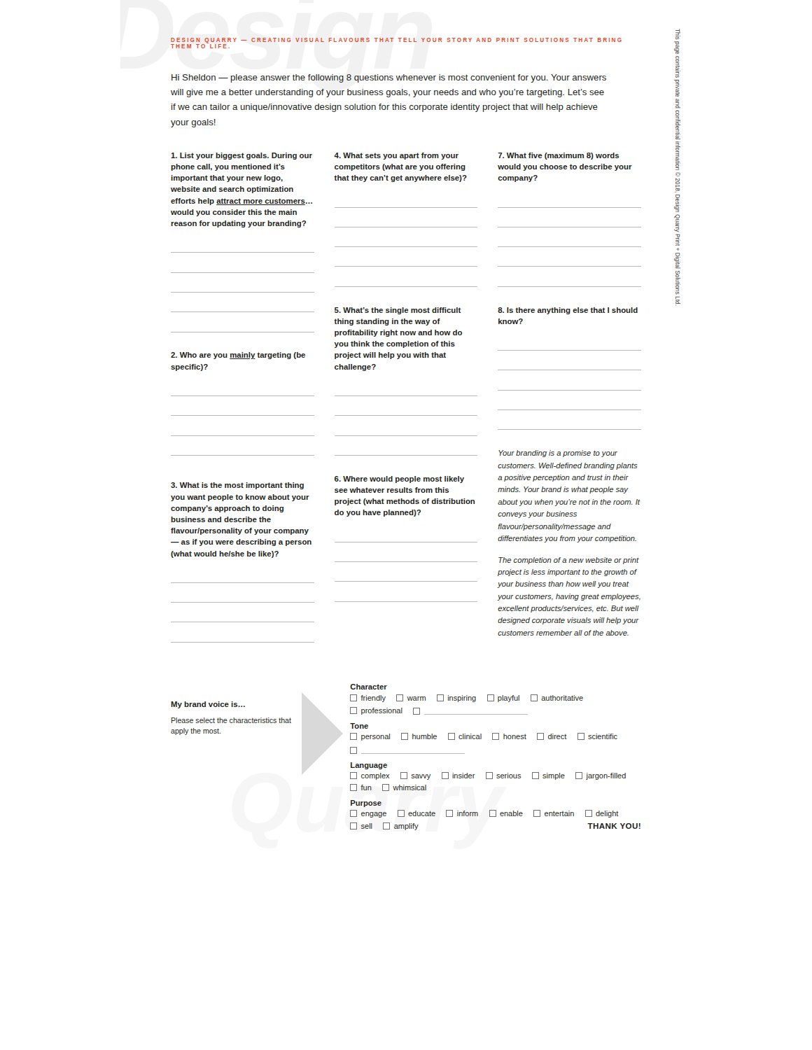Design
Quarry
This page contains private and confidential information © 2018, Design Quarry Print + Digital Solutions Ltd.
Design Quarry — Creating visual flavours that tell your story and print solutions that bring them to life.
Hi Sheldon — please answer the following 8 questions whenever is most convenient for you. Your answers will give me a better understanding of your business goals, your needs and who you’re targeting. Let’s see if we can tailor a unique/innovative design solution for this corporate identity project that will help achieve your goals!
1. List your biggest goals. During our phone call, you mentioned it’s important that your new logo, website and search optimization efforts help attract more customers… would you consider this the main reason for updating your branding?
2. Who are you mainly targeting (be specific)?
3. What is the most important thing you want people to know about your company’s approach to doing business and describe the flavour/personality of your company — as if you were describing a person (what would he/she be like)?
4. What sets you apart from your competitors (what are you offering that they can’t get anywhere else)?
5. What’s the single most difficult thing standing in the way of profitability right now and how do you think the completion of this project will help you with that challenge?
6. Where would people most likely see whatever results from this project (what methods of distribution do you have planned)?
7. What five (maximum 8) words would you choose to describe your company?
8. Is there anything else that I should know?
Your branding is a promise to your customers. Well-defined branding plants a positive perception and trust in their minds. Your brand is what people say about you when you’re not in the room. It conveys your business flavour/personality/message and differentiates you from your competition.
The completion of a new website or print project is less important to the growth of your business than how well you treat your customers, having great employees, excellent products/services, etc. But well designed corporate visuals will help your customers remember all of the above.
My brand voice is…
Please select the characteristics that apply the most.
Character
friendly warm inspiring playful authoritative professional
Tone
personal humble clinical honest direct scientific
Language
complex savvy insider serious simple jargon-filled fun whimsical
Purpose
engage educate inform enable entertain delight sell amplify THANK YOU!